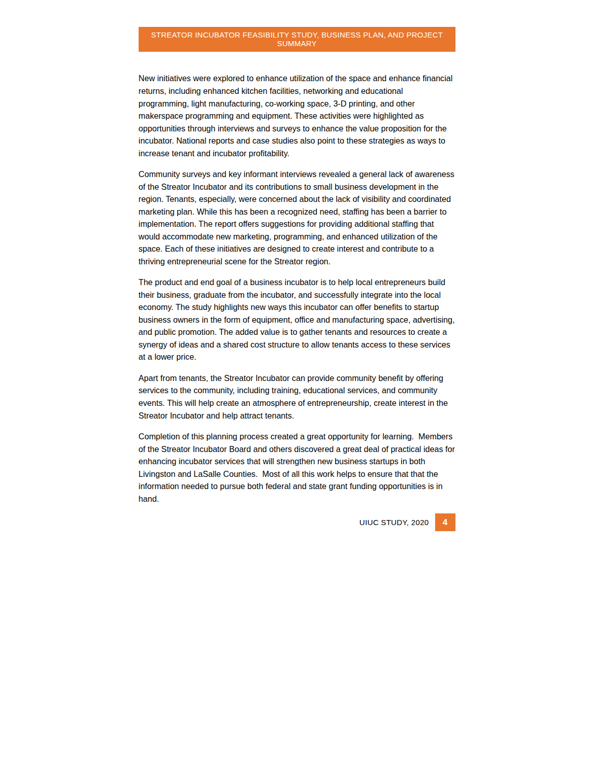Streator Incubator Feasibility Study, Business Plan, and Project Summary
New initiatives were explored to enhance utilization of the space and enhance financial returns, including enhanced kitchen facilities, networking and educational programming, light manufacturing, co-working space, 3-D printing, and other makerspace programming and equipment. These activities were highlighted as opportunities through interviews and surveys to enhance the value proposition for the incubator. National reports and case studies also point to these strategies as ways to increase tenant and incubator profitability.
Community surveys and key informant interviews revealed a general lack of awareness of the Streator Incubator and its contributions to small business development in the region. Tenants, especially, were concerned about the lack of visibility and coordinated marketing plan. While this has been a recognized need, staffing has been a barrier to implementation. The report offers suggestions for providing additional staffing that would accommodate new marketing, programming, and enhanced utilization of the space. Each of these initiatives are designed to create interest and contribute to a thriving entrepreneurial scene for the Streator region.
The product and end goal of a business incubator is to help local entrepreneurs build their business, graduate from the incubator, and successfully integrate into the local economy. The study highlights new ways this incubator can offer benefits to startup business owners in the form of equipment, office and manufacturing space, advertising, and public promotion. The added value is to gather tenants and resources to create a synergy of ideas and a shared cost structure to allow tenants access to these services at a lower price.
Apart from tenants, the Streator Incubator can provide community benefit by offering services to the community, including training, educational services, and community events. This will help create an atmosphere of entrepreneurship, create interest in the Streator Incubator and help attract tenants.
Completion of this planning process created a great opportunity for learning. Members of the Streator Incubator Board and others discovered a great deal of practical ideas for enhancing incubator services that will strengthen new business startups in both Livingston and LaSalle Counties. Most of all this work helps to ensure that that the information needed to pursue both federal and state grant funding opportunities is in hand.
UIUC Study, 2020
4